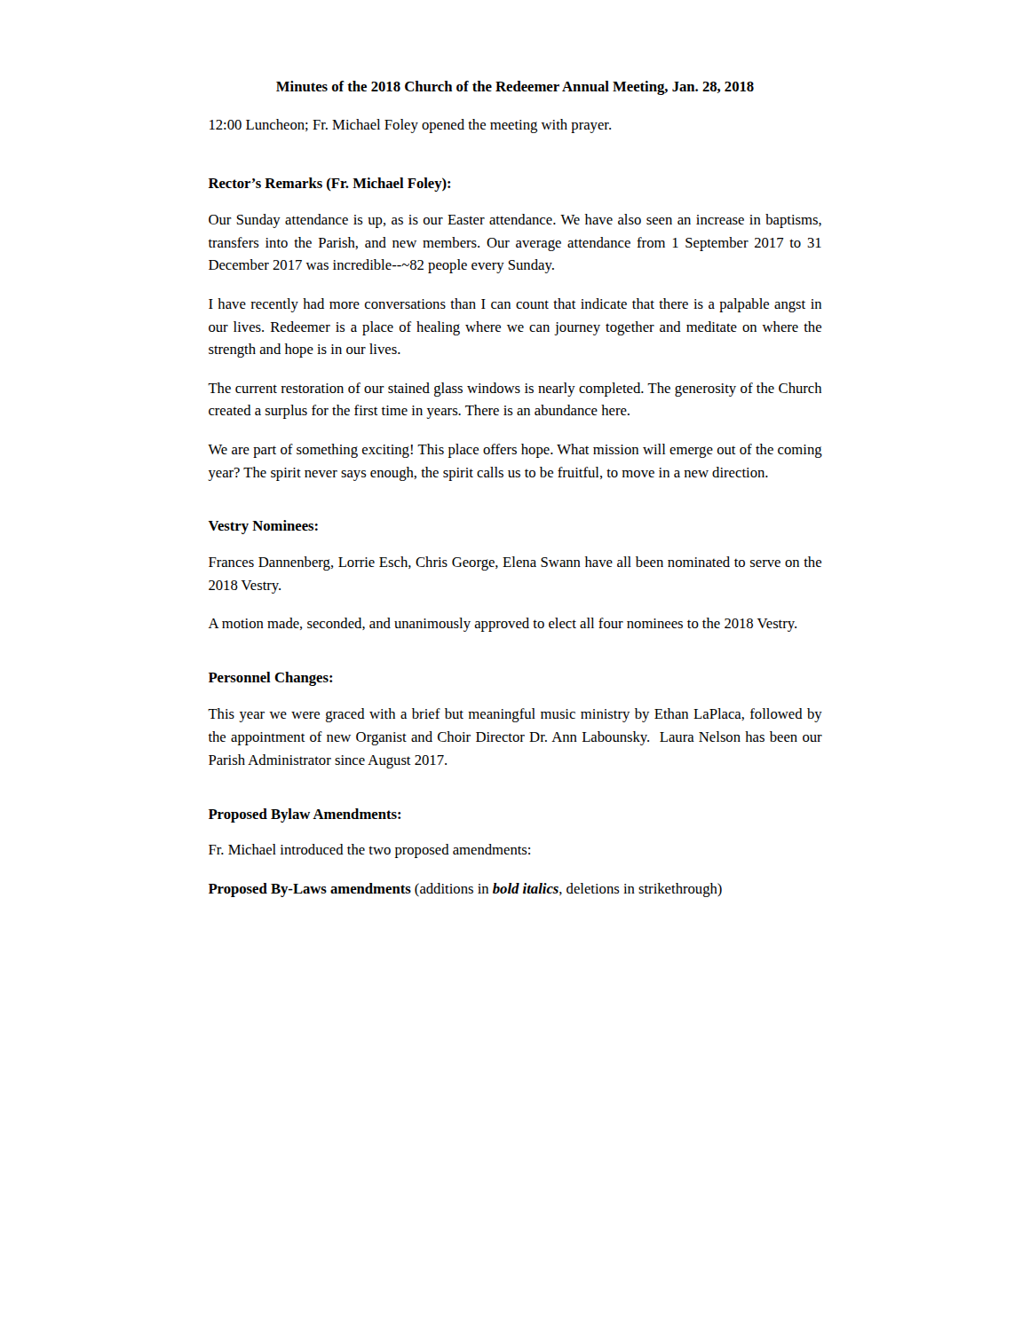Minutes of the 2018 Church of the Redeemer Annual Meeting, Jan. 28, 2018
12:00 Luncheon; Fr. Michael Foley opened the meeting with prayer.
Rector’s Remarks (Fr. Michael Foley):
Our Sunday attendance is up, as is our Easter attendance. We have also seen an increase in baptisms, transfers into the Parish, and new members. Our average attendance from 1 September 2017 to 31 December 2017 was incredible--~82 people every Sunday.
I have recently had more conversations than I can count that indicate that there is a palpable angst in our lives. Redeemer is a place of healing where we can journey together and meditate on where the strength and hope is in our lives.
The current restoration of our stained glass windows is nearly completed. The generosity of the Church created a surplus for the first time in years. There is an abundance here.
We are part of something exciting! This place offers hope. What mission will emerge out of the coming year? The spirit never says enough, the spirit calls us to be fruitful, to move in a new direction.
Vestry Nominees:
Frances Dannenberg, Lorrie Esch, Chris George, Elena Swann have all been nominated to serve on the 2018 Vestry.
A motion made, seconded, and unanimously approved to elect all four nominees to the 2018 Vestry.
Personnel Changes:
This year we were graced with a brief but meaningful music ministry by Ethan LaPlaca, followed by the appointment of new Organist and Choir Director Dr. Ann Labounsky. Laura Nelson has been our Parish Administrator since August 2017.
Proposed Bylaw Amendments:
Fr. Michael introduced the two proposed amendments:
Proposed By-Laws amendments (additions in bold italics, deletions in strikethrough)